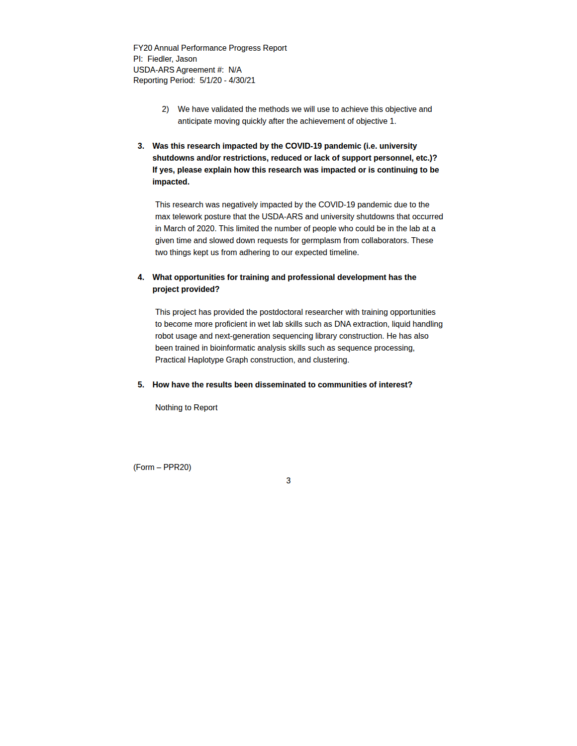FY20 Annual Performance Progress Report
PI: Fiedler, Jason
USDA-ARS Agreement #: N/A
Reporting Period: 5/1/20 - 4/30/21
2) We have validated the methods we will use to achieve this objective and anticipate moving quickly after the achievement of objective 1.
3.
Was this research impacted by the COVID-19 pandemic (i.e. university shutdowns and/or restrictions, reduced or lack of support personnel, etc.)? If yes, please explain how this research was impacted or is continuing to be impacted.
This research was negatively impacted by the COVID-19 pandemic due to the max telework posture that the USDA-ARS and university shutdowns that occurred in March of 2020. This limited the number of people who could be in the lab at a given time and slowed down requests for germplasm from collaborators. These two things kept us from adhering to our expected timeline.
4.
What opportunities for training and professional development has the project provided?
This project has provided the postdoctoral researcher with training opportunities to become more proficient in wet lab skills such as DNA extraction, liquid handling robot usage and next-generation sequencing library construction. He has also been trained in bioinformatic analysis skills such as sequence processing, Practical Haplotype Graph construction, and clustering.
5.
How have the results been disseminated to communities of interest?
Nothing to Report
(Form – PPR20)
3